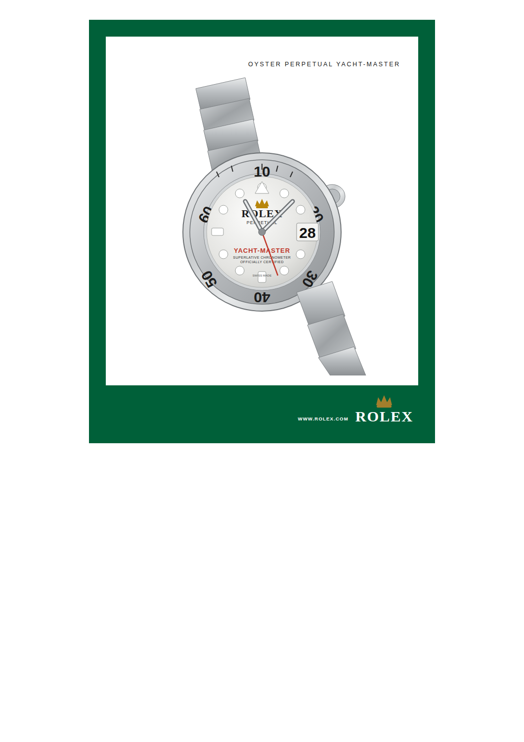Oyster Perpetual Yacht-Master
Rolex Oyster Perpetual Yacht-Master wristwatch A stainless steel and platinum Rolex Yacht-Master watch shown at an angle with its Oyster bracelet extending toward the lower right. The dial is silver with round luminous hour markers, a date window at three o'clock showing 28, and a red seconds hand. 10 20 30 40 50 60 28 ROLEX PERPETUAL YACHT-MASTER SUPERLATIVE CHRONOMETER OFFICIALLY CERTIFIED SWISS MADE
Rolex Oyster Perpetual Yacht-Master in stainless steel and platinum.
www.rolex.com
ROLEX